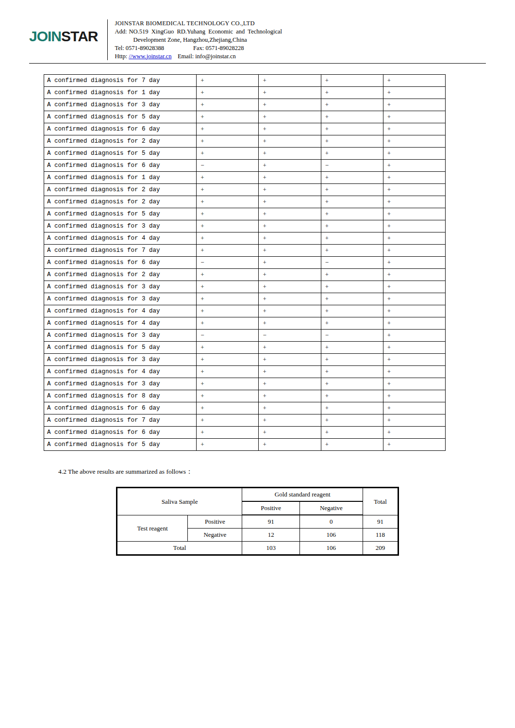JOIN STAR
JOINSTAR BIOMEDICAL TECHNOLOGY CO.,LTD
Add:
NO.519 XingGuo RD.Yuhang Economic and Technological
Development Zone, Hangzhou,Zhejiang,China
Tel: 0571-89028388 Fax: 0571-89028228
Http: //www.joinstar.cn Email: info@joinstar.cn
| A confirmed diagnosis for 7 day | + | + | + | + |
| A confirmed diagnosis for 1 day | + | + | + | + |
| A confirmed diagnosis for 3 day | + | + | + | + |
| A confirmed diagnosis for 5 day | + | + | + | + |
| A confirmed diagnosis for 6 day | + | + | + | + |
| A confirmed diagnosis for 2 day | + | + | + | + |
| A confirmed diagnosis for 5 day | + | + | + | + |
| A confirmed diagnosis for 6 day | − | + | − | + |
| A confirmed diagnosis for 1 day | + | + | + | + |
| A confirmed diagnosis for 2 day | + | + | + | + |
| A confirmed diagnosis for 2 day | + | + | + | + |
| A confirmed diagnosis for 5 day | + | + | + | + |
| A confirmed diagnosis for 3 day | + | + | + | + |
| A confirmed diagnosis for 4 day | + | + | + | + |
| A confirmed diagnosis for 7 day | + | + | + | + |
| A confirmed diagnosis for 6 day | − | + | − | + |
| A confirmed diagnosis for 2 day | + | + | + | + |
| A confirmed diagnosis for 3 day | + | + | + | + |
| A confirmed diagnosis for 3 day | + | + | + | + |
| A confirmed diagnosis for 4 day | + | + | + | + |
| A confirmed diagnosis for 4 day | + | + | + | + |
| A confirmed diagnosis for 3 day | − | − | − | + |
| A confirmed diagnosis for 5 day | + | + | + | + |
| A confirmed diagnosis for 3 day | + | + | + | + |
| A confirmed diagnosis for 4 day | + | + | + | + |
| A confirmed diagnosis for 3 day | + | + | + | + |
| A confirmed diagnosis for 8 day | + | + | + | + |
| A confirmed diagnosis for 6 day | + | + | + | + |
| A confirmed diagnosis for 7 day | + | + | + | + |
| A confirmed diagnosis for 6 day | + | + | + | + |
| A confirmed diagnosis for 5 day | + | + | + | + |
4.2 The above results are summarized as follows：
| Saliva Sample | Gold standard reagent | Total |
| --- | --- | --- |
| Positive | Negative |
| Test reagent | Positive | 91 | 0 | 91 |
| Negative | 12 | 106 | 118 |
| Total | 103 | 106 | 209 |